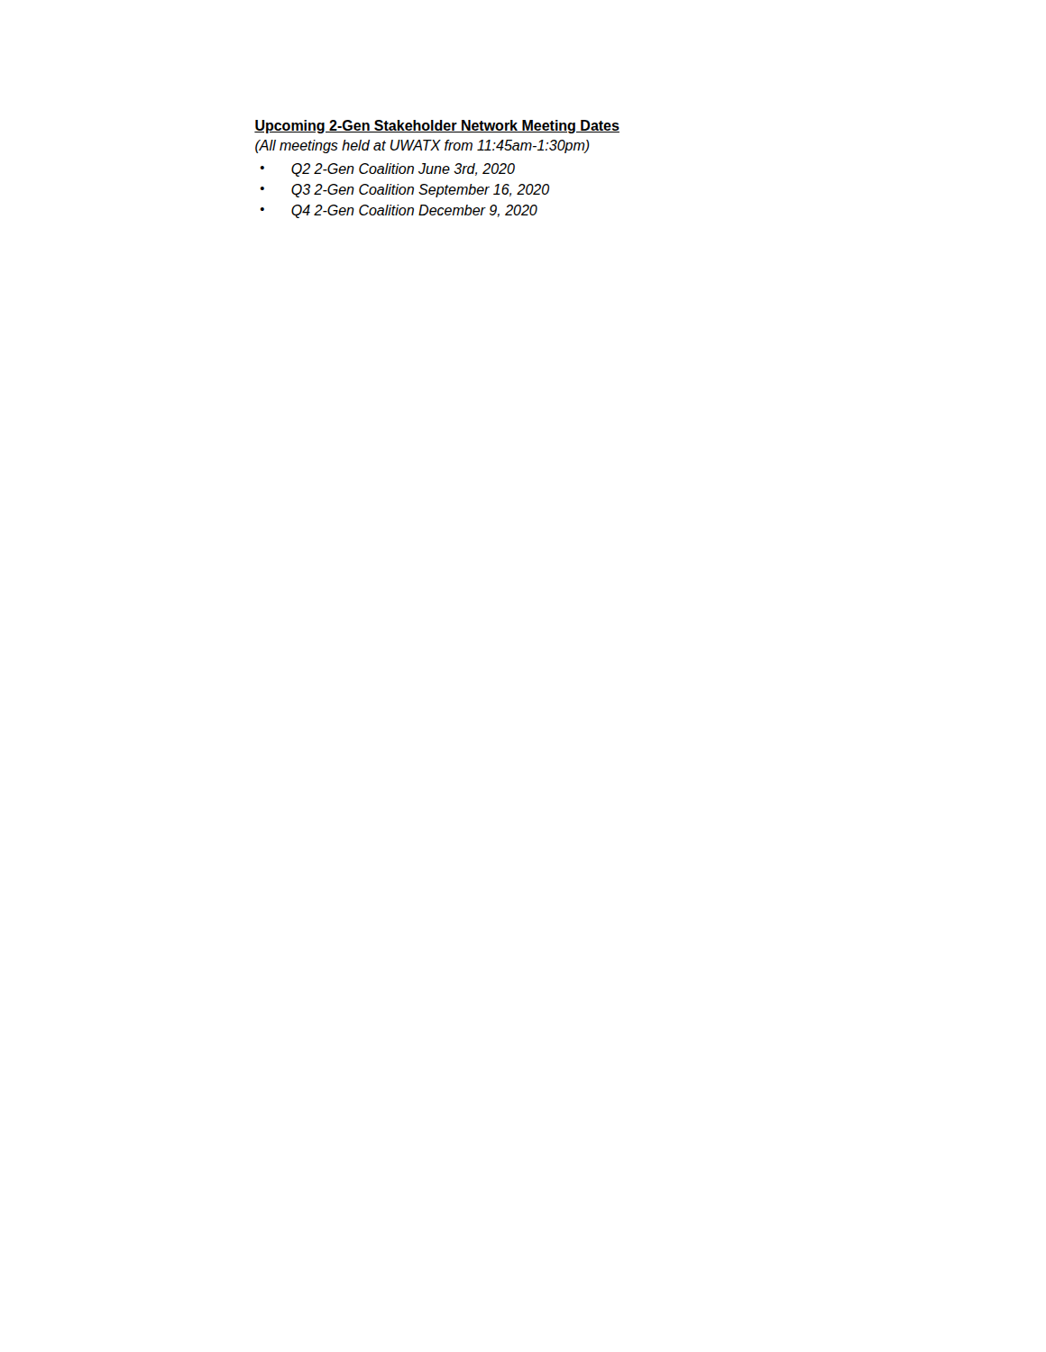Upcoming 2-Gen Stakeholder Network Meeting Dates
(All meetings held at UWATX from 11:45am-1:30pm)
Q2 2-Gen Coalition June 3rd, 2020
Q3 2-Gen Coalition September 16, 2020
Q4 2-Gen Coalition December 9, 2020